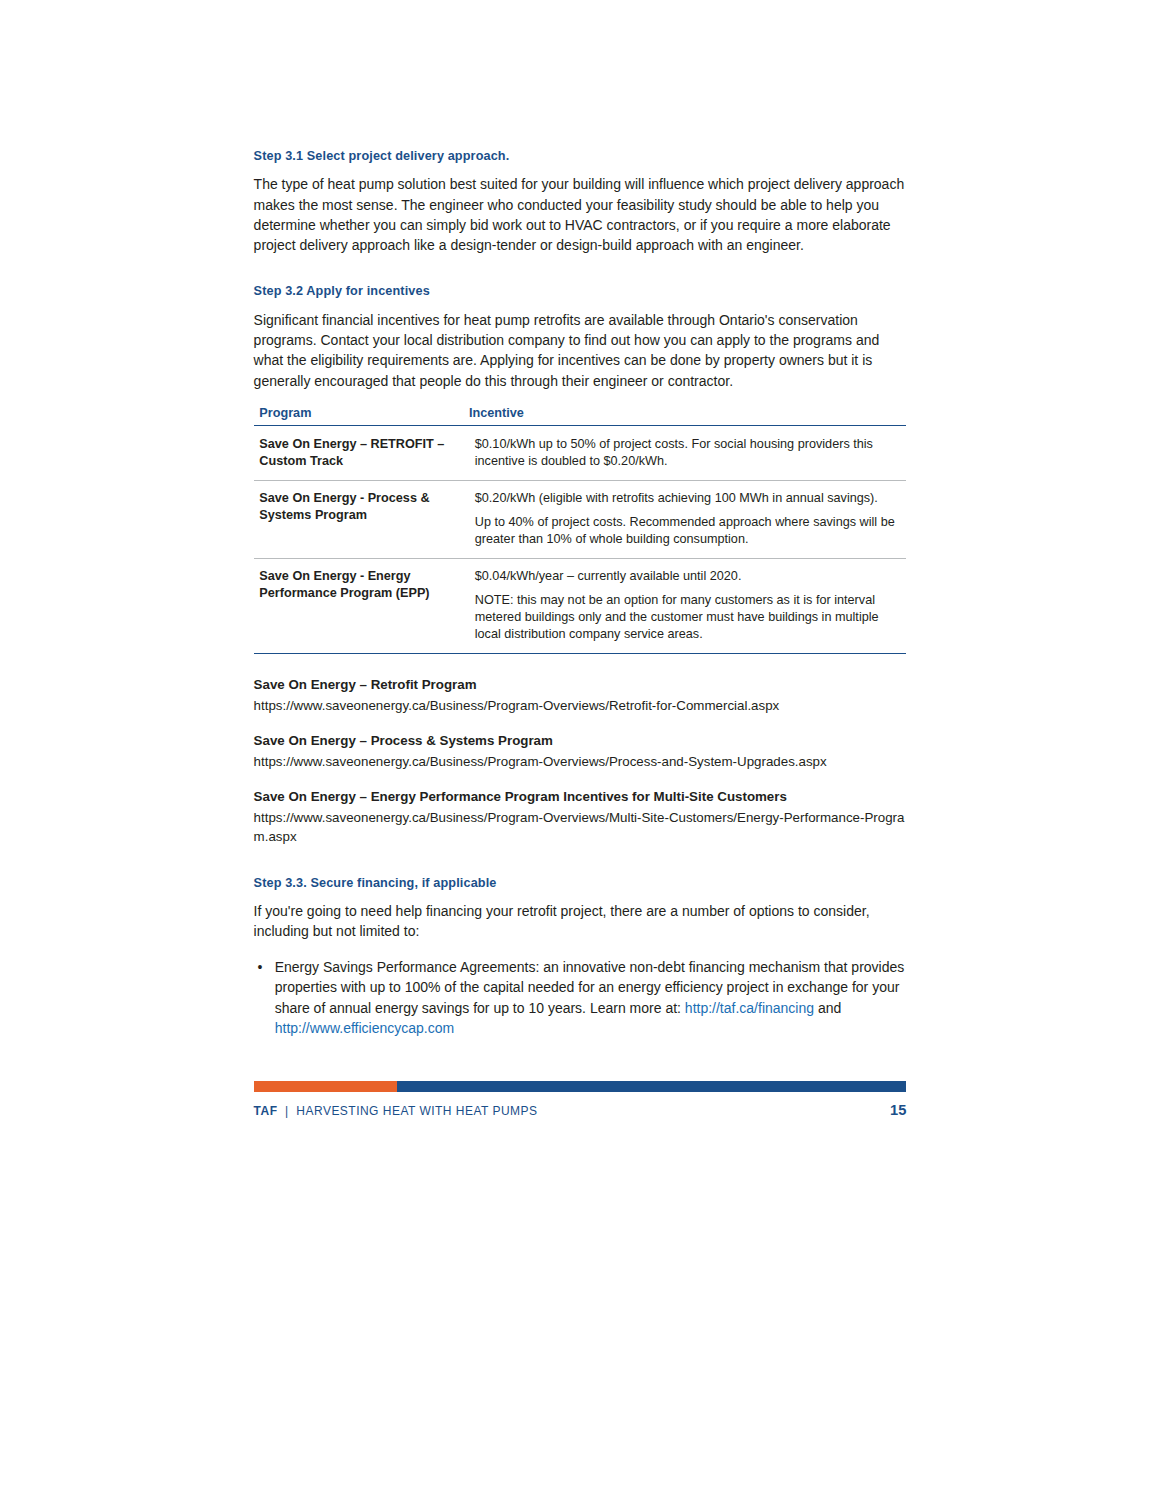Step 3.1 Select project delivery approach.
The type of heat pump solution best suited for your building will influence which project delivery approach makes the most sense. The engineer who conducted your feasibility study should be able to help you determine whether you can simply bid work out to HVAC contractors, or if you require a more elaborate project delivery approach like a design-tender or design-build approach with an engineer.
Step 3.2 Apply for incentives
Significant financial incentives for heat pump retrofits are available through Ontario's conservation programs. Contact your local distribution company to find out how you can apply to the programs and what the eligibility requirements are. Applying for incentives can be done by property owners but it is generally encouraged that people do this through their engineer or contractor.
| Program | Incentive |
| --- | --- |
| Save On Energy – RETROFIT – Custom Track | $0.10/kWh up to 50% of project costs. For social housing providers this incentive is doubled to $0.20/kWh. |
| Save On Energy - Process & Systems Program | $0.20/kWh (eligible with retrofits achieving 100 MWh in annual savings). Up to 40% of project costs. Recommended approach where savings will be greater than 10% of whole building consumption. |
| Save On Energy - Energy Performance Program (EPP) | $0.04/kWh/year – currently available until 2020. NOTE: this may not be an option for many customers as it is for interval metered buildings only and the customer must have buildings in multiple local distribution company service areas. |
Save On Energy – Retrofit Program
https://www.saveonenergy.ca/Business/Program-Overviews/Retrofit-for-Commercial.aspx
Save On Energy – Process & Systems Program
https://www.saveonenergy.ca/Business/Program-Overviews/Process-and-System-Upgrades.aspx
Save On Energy – Energy Performance Program Incentives for Multi-Site Customers
https://www.saveonenergy.ca/Business/Program-Overviews/Multi-Site-Customers/Energy-Performance-Program.aspx
Step 3.3. Secure financing, if applicable
If you're going to need help financing your retrofit project, there are a number of options to consider, including but not limited to:
Energy Savings Performance Agreements: an innovative non-debt financing mechanism that provides properties with up to 100% of the capital needed for an energy efficiency project in exchange for your share of annual energy savings for up to 10 years. Learn more at: http://taf.ca/financing and http://www.efficiencycap.com
TAF | HARVESTING HEAT WITH HEAT PUMPS
15